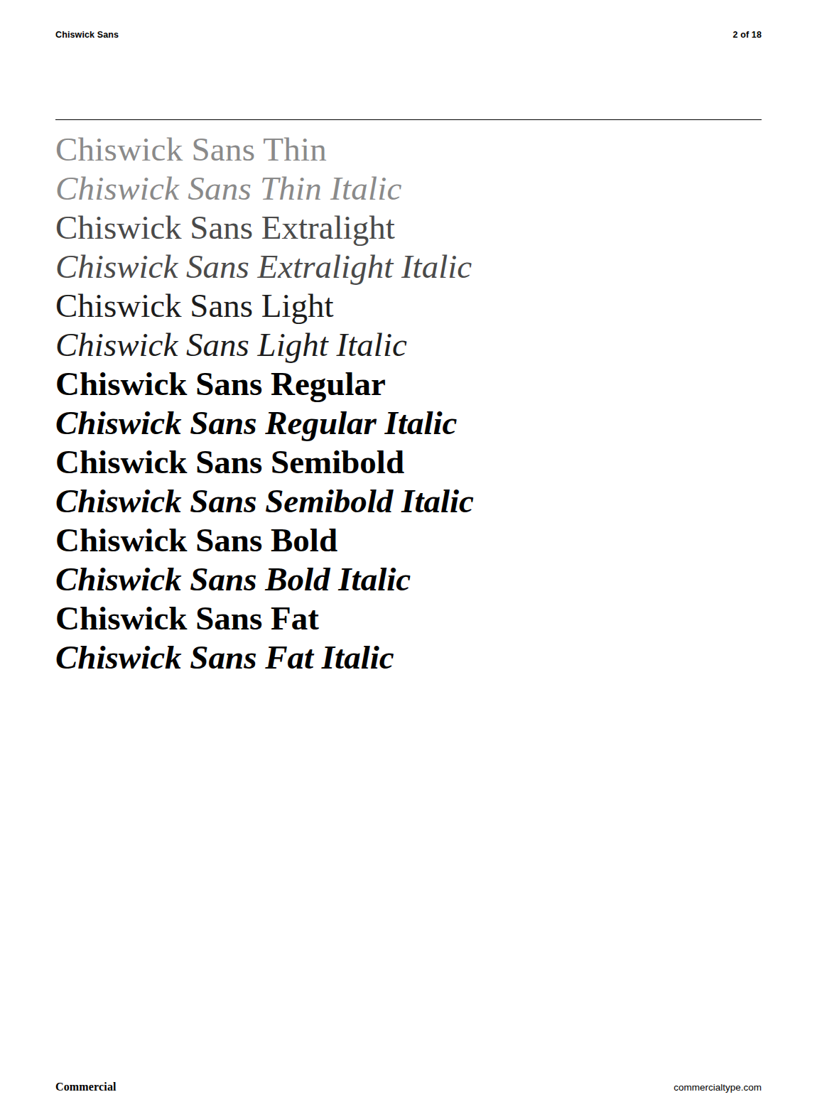Chiswick Sans 2 of 18
Chiswick Sans Thin
Chiswick Sans Thin Italic
Chiswick Sans Extralight
Chiswick Sans Extralight Italic
Chiswick Sans Light
Chiswick Sans Light Italic
Chiswick Sans Regular
Chiswick Sans Regular Italic
Chiswick Sans Semibold
Chiswick Sans Semibold Italic
Chiswick Sans Bold
Chiswick Sans Bold Italic
Chiswick Sans Fat
Chiswick Sans Fat Italic
Commercial commercialtype.com